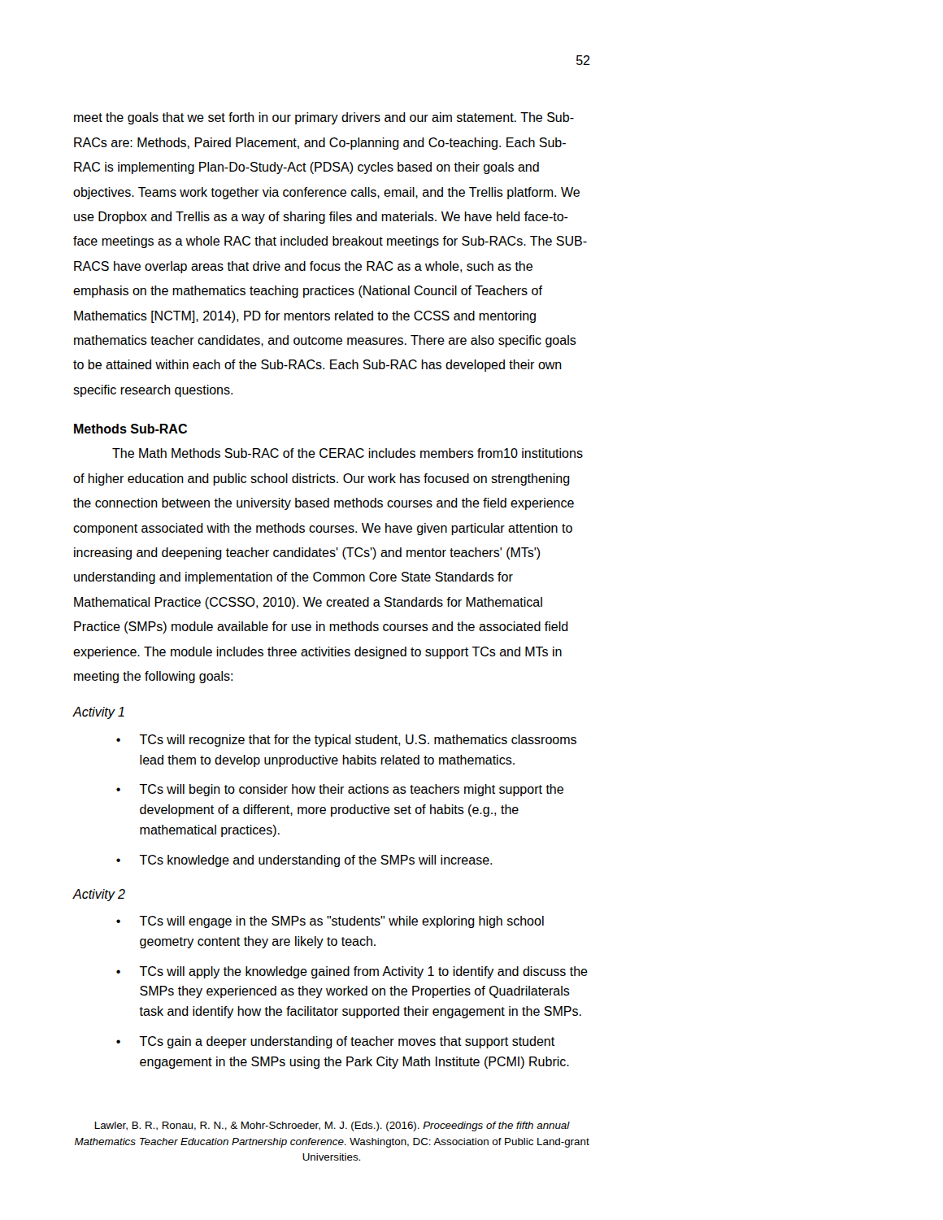52
meet the goals that we set forth in our primary drivers and our aim statement. The Sub-RACs are: Methods, Paired Placement, and Co-planning and Co-teaching. Each Sub-RAC is implementing Plan-Do-Study-Act (PDSA) cycles based on their goals and objectives. Teams work together via conference calls, email, and the Trellis platform. We use Dropbox and Trellis as a way of sharing files and materials. We have held face-to-face meetings as a whole RAC that included breakout meetings for Sub-RACs. The SUB-RACS have overlap areas that drive and focus the RAC as a whole, such as the emphasis on the mathematics teaching practices (National Council of Teachers of Mathematics [NCTM], 2014), PD for mentors related to the CCSS and mentoring mathematics teacher candidates, and outcome measures. There are also specific goals to be attained within each of the Sub-RACs. Each Sub-RAC has developed their own specific research questions.
Methods Sub-RAC
The Math Methods Sub-RAC of the CERAC includes members from10 institutions of higher education and public school districts. Our work has focused on strengthening the connection between the university based methods courses and the field experience component associated with the methods courses. We have given particular attention to increasing and deepening teacher candidates' (TCs') and mentor teachers' (MTs') understanding and implementation of the Common Core State Standards for Mathematical Practice (CCSSO, 2010). We created a Standards for Mathematical Practice (SMPs) module available for use in methods courses and the associated field experience. The module includes three activities designed to support TCs and MTs in meeting the following goals:
Activity 1
TCs will recognize that for the typical student, U.S. mathematics classrooms lead them to develop unproductive habits related to mathematics.
TCs will begin to consider how their actions as teachers might support the development of a different, more productive set of habits (e.g., the mathematical practices).
TCs knowledge and understanding of the SMPs will increase.
Activity 2
TCs will engage in the SMPs as "students" while exploring high school geometry content they are likely to teach.
TCs will apply the knowledge gained from Activity 1 to identify and discuss the SMPs they experienced as they worked on the Properties of Quadrilaterals task and identify how the facilitator supported their engagement in the SMPs.
TCs gain a deeper understanding of teacher moves that support student engagement in the SMPs using the Park City Math Institute (PCMI) Rubric.
Lawler, B. R., Ronau, R. N., & Mohr-Schroeder, M. J. (Eds.). (2016). Proceedings of the fifth annual Mathematics Teacher Education Partnership conference. Washington, DC: Association of Public Land-grant Universities.